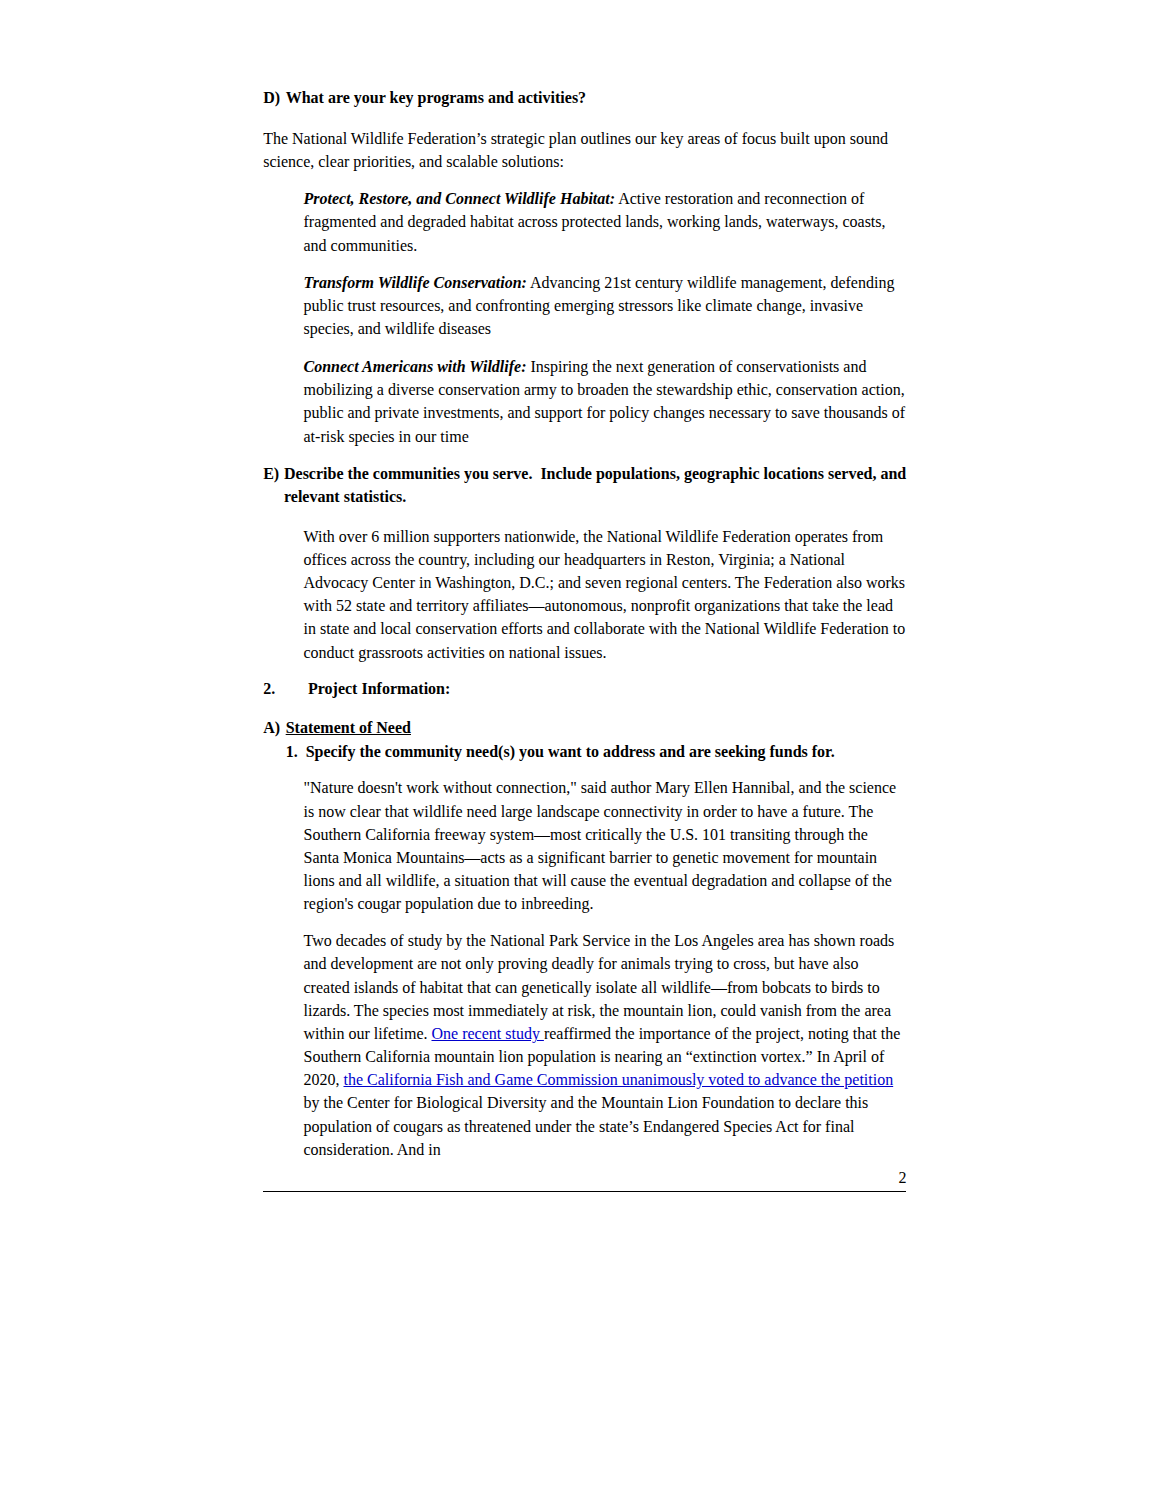D) What are your key programs and activities?
The National Wildlife Federation’s strategic plan outlines our key areas of focus built upon sound science, clear priorities, and scalable solutions:
Protect, Restore, and Connect Wildlife Habitat: Active restoration and reconnection of fragmented and degraded habitat across protected lands, working lands, waterways, coasts, and communities.
Transform Wildlife Conservation: Advancing 21st century wildlife management, defending public trust resources, and confronting emerging stressors like climate change, invasive species, and wildlife diseases
Connect Americans with Wildlife: Inspiring the next generation of conservationists and mobilizing a diverse conservation army to broaden the stewardship ethic, conservation action, public and private investments, and support for policy changes necessary to save thousands of at-risk species in our time
E) Describe the communities you serve. Include populations, geographic locations served, and relevant statistics.
With over 6 million supporters nationwide, the National Wildlife Federation operates from offices across the country, including our headquarters in Reston, Virginia; a National Advocacy Center in Washington, D.C.; and seven regional centers. The Federation also works with 52 state and territory affiliates—autonomous, nonprofit organizations that take the lead in state and local conservation efforts and collaborate with the National Wildlife Federation to conduct grassroots activities on national issues.
2. Project Information:
A) Statement of Need 1. Specify the community need(s) you want to address and are seeking funds for.
"Nature doesn't work without connection," said author Mary Ellen Hannibal, and the science is now clear that wildlife need large landscape connectivity in order to have a future. The Southern California freeway system—most critically the U.S. 101 transiting through the Santa Monica Mountains—acts as a significant barrier to genetic movement for mountain lions and all wildlife, a situation that will cause the eventual degradation and collapse of the region's cougar population due to inbreeding.
Two decades of study by the National Park Service in the Los Angeles area has shown roads and development are not only proving deadly for animals trying to cross, but have also created islands of habitat that can genetically isolate all wildlife—from bobcats to birds to lizards. The species most immediately at risk, the mountain lion, could vanish from the area within our lifetime. One recent study reaffirmed the importance of the project, noting that the Southern California mountain lion population is nearing an “extinction vortex.” In April of 2020, the California Fish and Game Commission unanimously voted to advance the petition by the Center for Biological Diversity and the Mountain Lion Foundation to declare this population of cougars as threatened under the state’s Endangered Species Act for final consideration. And in
2